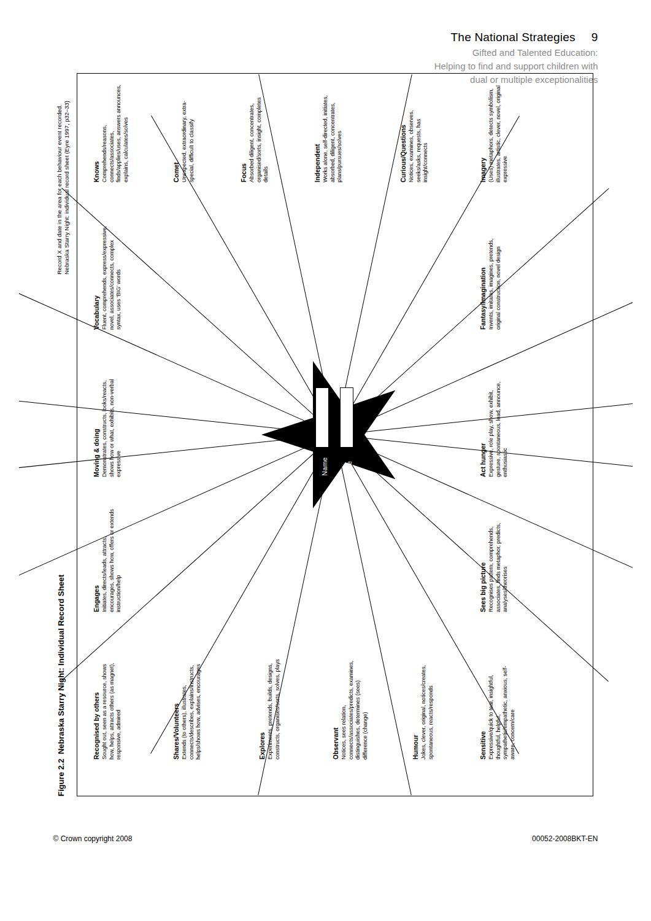The National Strategies9
Gifted and Talented Education:
Helping to find and support children with
dual or multiple exceptionalities
Figure 2.2 Nebraska Starry Night: Individual Record Sheet
Record X and date in the area for each behaviour event recorded.
Nebraska Starry Night: individual record sheet (Eyre 1997, p32–33)
Name
Date
Knows Comprehends/reasons, connects/associates, finds/applies/uses, answers announces, explains, calculates/solves
Comet Unexpected, extraordinary, extra-special, difficult to classify
Focus Absorbed diligent, concentrates, organised/sorts, insight, completes details
Independent Works alone, self-directed, initiates, absorbed, diligent, concentrates, plans/pursues/solves
Curious/Questions Notices, examines, observes, seeks/asks, requests, has insight/connects
Imagery (Uses) metaphors, detects symbolism, illustrates, artistic, clever, novel, original expressive
Vocabulary Fluent, comprehends, express/expressive, novel, associates/connects, complex syntax, uses ‘BIG’ words
Fantasy/Imagination Invents, imitates, imagines, pretends, original construction, novel design
Moving & doing Demonstrates, constructs, looks/reacts, shows how or what, exhibits, non-verbal expressive
Act hunger Expressive, role play, show, exhibit, gesture, spontaneous, lead, announce, enthusiastic
Engages Initiates, directs/leads, attracts, encourages, shows how, offers or extends instruction/help
Sees big picture Recognises pattern, comprehends, associates, finds metaphor, predicts, analyses/theorises
Recognised by others Sought out, seen as a resource, shows how, helps, attracts others (as magnet), responsive, admired
Shares/Volunteers Extends (to others), illustrates, connects/describes, explains/instructs, helps/shows how, advises, encourages
Explores Experiments, pretends, builds, designs, constructs, organises/sorts, solves, plays
Observant Notices, sees relation, connects/associates/predicts, examines, distinguishes, determines (sees) difference (change)
Humour Jokes, clever, original, notices/creates, spontaneous, reacts/responds
Sensitive Expressive/quick to tear, insightful, thoughtful, helpful, sympathetic/empathetic, anxious, self-aware, concern/care
© Crown copyright 2008 00052-2008BKT-EN